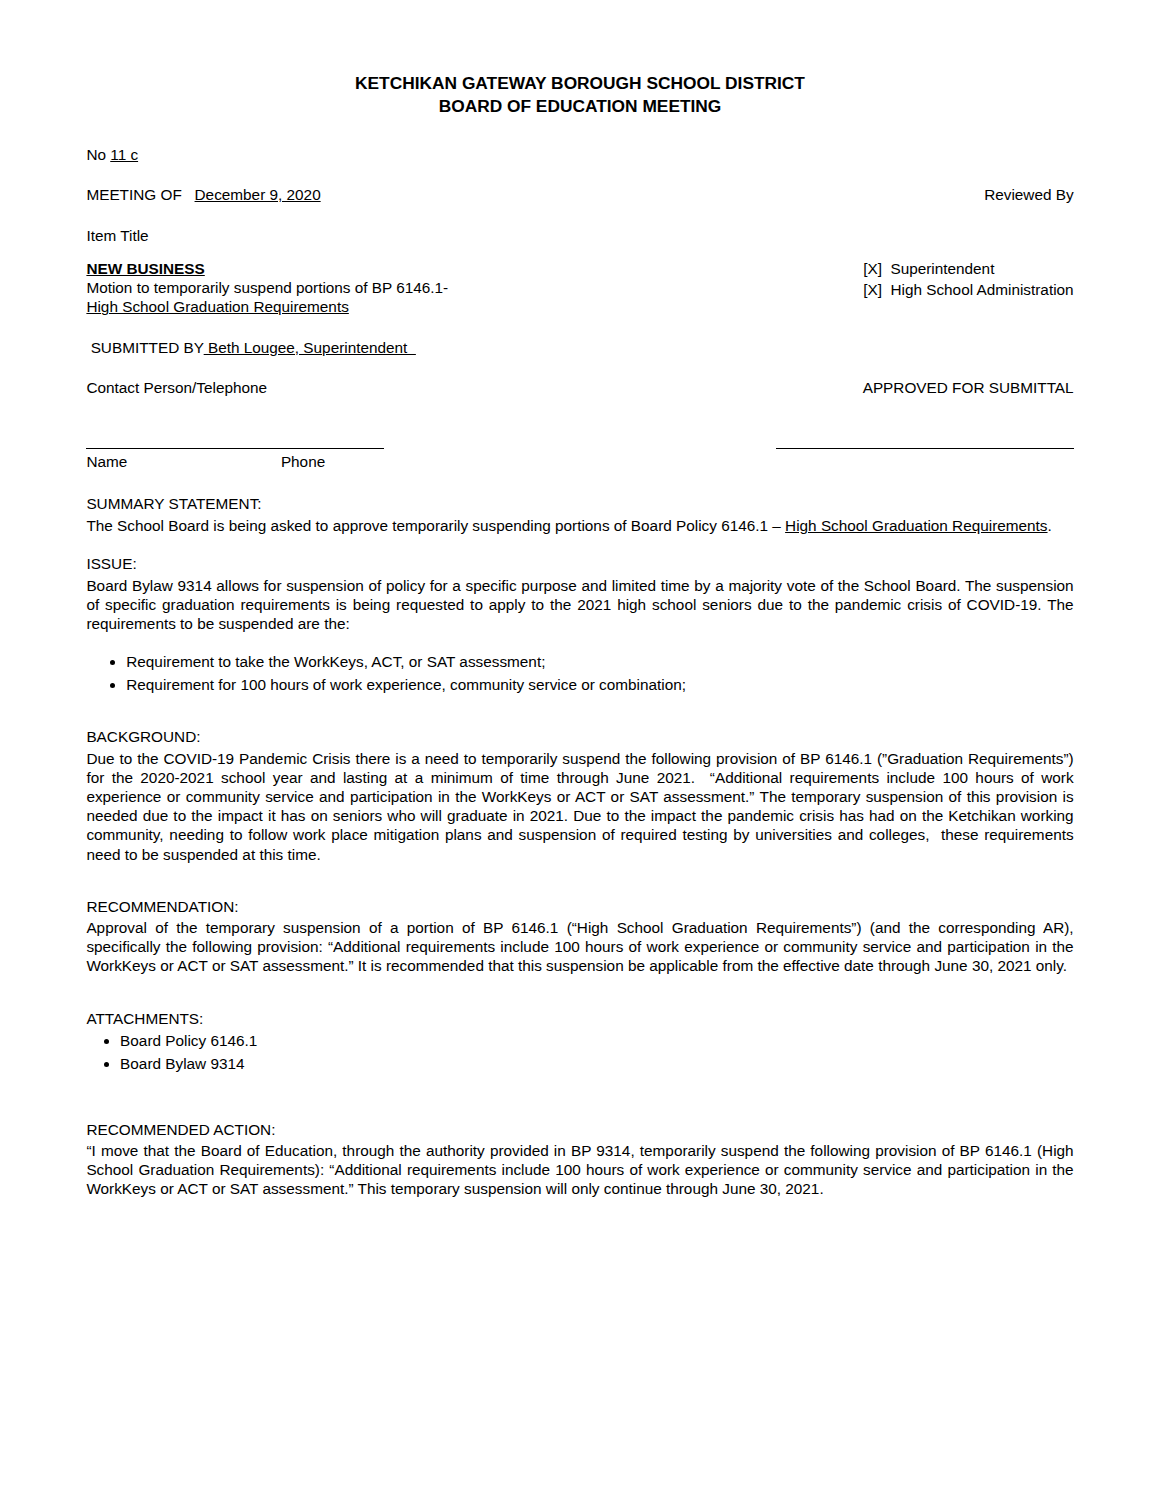KETCHIKAN GATEWAY BOROUGH SCHOOL DISTRICT
BOARD OF EDUCATION MEETING
No 11 c
MEETING OF December 9, 2020
Reviewed By
Item Title
NEW BUSINESS
Motion to temporarily suspend portions of BP 6146.1-
High School Graduation Requirements
[X] Superintendent
[X] High School Administration
SUBMITTED BY Beth Lougee, Superintendent
Contact Person/Telephone
APPROVED FOR SUBMITTAL
Name Phone
Summary Statement:
The School Board is being asked to approve temporarily suspending portions of Board Policy 6146.1 – High School Graduation Requirements.
Issue:
Board Bylaw 9314 allows for suspension of policy for a specific purpose and limited time by a majority vote of the School Board. The suspension of specific graduation requirements is being requested to apply to the 2021 high school seniors due to the pandemic crisis of COVID-19. The requirements to be suspended are the:
Requirement to take the WorkKeys, ACT, or SAT assessment;
Requirement for 100 hours of work experience, community service or combination;
Background:
Due to the COVID-19 Pandemic Crisis there is a need to temporarily suspend the following provision of BP 6146.1 (”Graduation Requirements”) for the 2020-2021 school year and lasting at a minimum of time through June 2021. “Additional requirements include 100 hours of work experience or community service and participation in the WorkKeys or ACT or SAT assessment.” The temporary suspension of this provision is needed due to the impact it has on seniors who will graduate in 2021. Due to the impact the pandemic crisis has had on the Ketchikan working community, needing to follow work place mitigation plans and suspension of required testing by universities and colleges, these requirements need to be suspended at this time.
Recommendation:
Approval of the temporary suspension of a portion of BP 6146.1 (“High School Graduation Requirements”) (and the corresponding AR), specifically the following provision: “Additional requirements include 100 hours of work experience or community service and participation in the WorkKeys or ACT or SAT assessment.” It is recommended that this suspension be applicable from the effective date through June 30, 2021 only.
Attachments:
Board Policy 6146.1
Board Bylaw 9314
Recommended Action:
“I move that the Board of Education, through the authority provided in BP 9314, temporarily suspend the following provision of BP 6146.1 (High School Graduation Requirements): “Additional requirements include 100 hours of work experience or community service and participation in the WorkKeys or ACT or SAT assessment.” This temporary suspension will only continue through June 30, 2021.